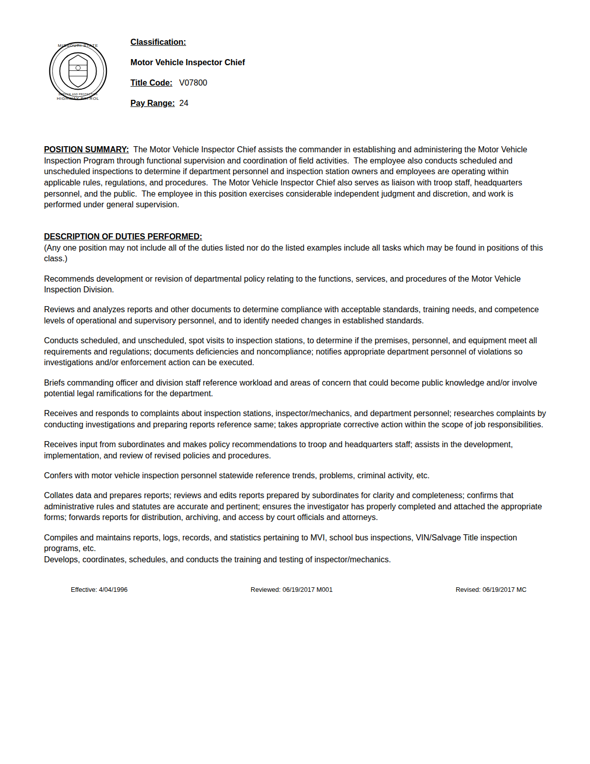MISSOURI STATE HIGHWAY PATROL SERVICE AND PROTECTION
Classification:
Motor Vehicle Inspector Chief
Title Code: V07800
Pay Range: 24
POSITION SUMMARY: The Motor Vehicle Inspector Chief assists the commander in establishing and administering the Motor Vehicle Inspection Program through functional supervision and coordination of field activities. The employee also conducts scheduled and unscheduled inspections to determine if department personnel and inspection station owners and employees are operating within applicable rules, regulations, and procedures. The Motor Vehicle Inspector Chief also serves as liaison with troop staff, headquarters personnel, and the public. The employee in this position exercises considerable independent judgment and discretion, and work is performed under general supervision.
DESCRIPTION OF DUTIES PERFORMED:
(Any one position may not include all of the duties listed nor do the listed examples include all tasks which may be found in positions of this class.)
Recommends development or revision of departmental policy relating to the functions, services, and procedures of the Motor Vehicle Inspection Division.
Reviews and analyzes reports and other documents to determine compliance with acceptable standards, training needs, and competence levels of operational and supervisory personnel, and to identify needed changes in established standards.
Conducts scheduled, and unscheduled, spot visits to inspection stations, to determine if the premises, personnel, and equipment meet all requirements and regulations; documents deficiencies and noncompliance; notifies appropriate department personnel of violations so investigations and/or enforcement action can be executed.
Briefs commanding officer and division staff reference workload and areas of concern that could become public knowledge and/or involve potential legal ramifications for the department.
Receives and responds to complaints about inspection stations, inspector/mechanics, and department personnel; researches complaints by conducting investigations and preparing reports reference same; takes appropriate corrective action within the scope of job responsibilities.
Receives input from subordinates and makes policy recommendations to troop and headquarters staff; assists in the development, implementation, and review of revised policies and procedures.
Confers with motor vehicle inspection personnel statewide reference trends, problems, criminal activity, etc.
Collates data and prepares reports; reviews and edits reports prepared by subordinates for clarity and completeness; confirms that administrative rules and statutes are accurate and pertinent; ensures the investigator has properly completed and attached the appropriate forms; forwards reports for distribution, archiving, and access by court officials and attorneys.
Compiles and maintains reports, logs, records, and statistics pertaining to MVI, school bus inspections, VIN/Salvage Title inspection programs, etc.
Develops, coordinates, schedules, and conducts the training and testing of inspector/mechanics.
Effective: 4/04/1996 Reviewed: 06/19/2017 M001 Revised: 06/19/2017 MC